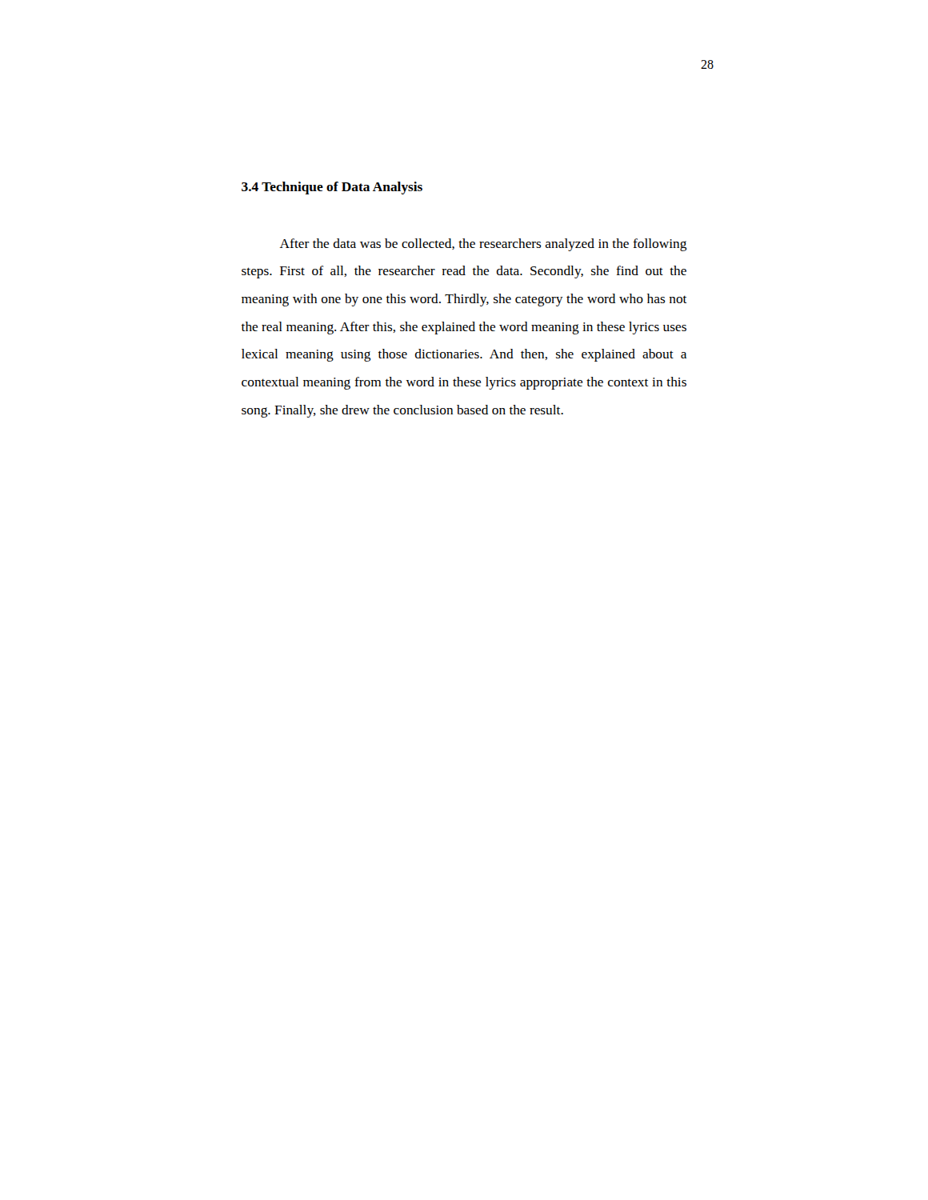28
3.4 Technique of Data Analysis
After the data was be collected, the researchers analyzed in the following steps. First of all, the researcher read the data. Secondly, she find out the meaning with one by one this word. Thirdly, she category the word who has not the real meaning. After this, she explained the word meaning in these lyrics uses lexical meaning using those dictionaries. And then, she explained about a contextual meaning from the word in these lyrics appropriate the context in this song. Finally, she drew the conclusion based on the result.